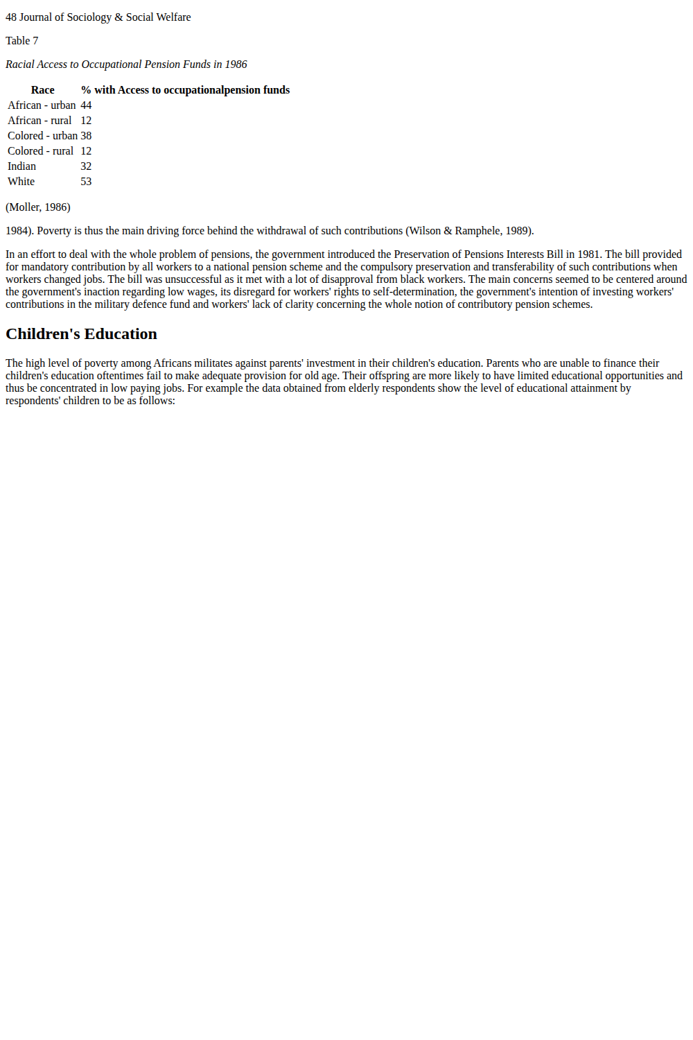48 Journal of Sociology & Social Welfare
Table 7
Racial Access to Occupational Pension Funds in 1986
| Race | % with Access to occupationalpension funds |
| --- | --- |
| African - urban | 44 |
| African - rural | 12 |
| Colored - urban | 38 |
| Colored - rural | 12 |
| Indian | 32 |
| White | 53 |
(Moller, 1986)
1984). Poverty is thus the main driving force behind the withdrawal of such contributions (Wilson & Ramphele, 1989).
In an effort to deal with the whole problem of pensions, the government introduced the Preservation of Pensions Interests Bill in 1981. The bill provided for mandatory contribution by all workers to a national pension scheme and the compulsory preservation and transferability of such contributions when workers changed jobs. The bill was unsuccessful as it met with a lot of disapproval from black workers. The main concerns seemed to be centered around the government's inaction regarding low wages, its disregard for workers' rights to self-determination, the government's intention of investing workers' contributions in the military defence fund and workers' lack of clarity concerning the whole notion of contributory pension schemes.
Children's Education
The high level of poverty among Africans militates against parents' investment in their children's education. Parents who are unable to finance their children's education oftentimes fail to make adequate provision for old age. Their offspring are more likely to have limited educational opportunities and thus be concentrated in low paying jobs. For example the data obtained from elderly respondents show the level of educational attainment by respondents' children to be as follows: